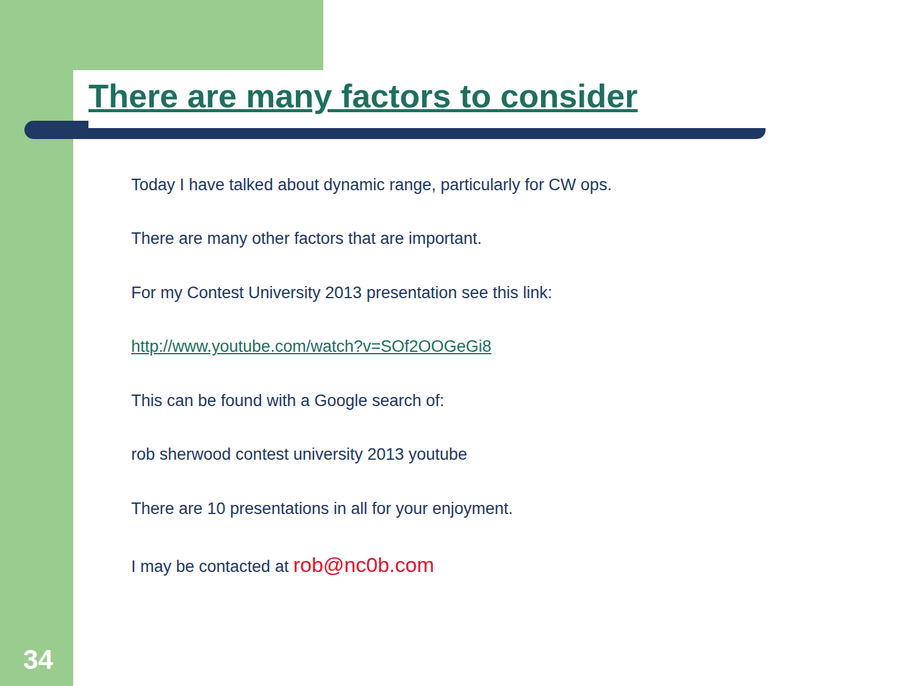There are many factors to consider
Today I have talked about dynamic range, particularly for CW ops.
There are many other factors that are important.
For my Contest University 2013 presentation see this link:
http://www.youtube.com/watch?v=SOf2OOGeGi8
This can be found with a Google search of:
rob sherwood contest university 2013 youtube
There are 10 presentations in all for your enjoyment.
I may be contacted at rob@nc0b.com
34